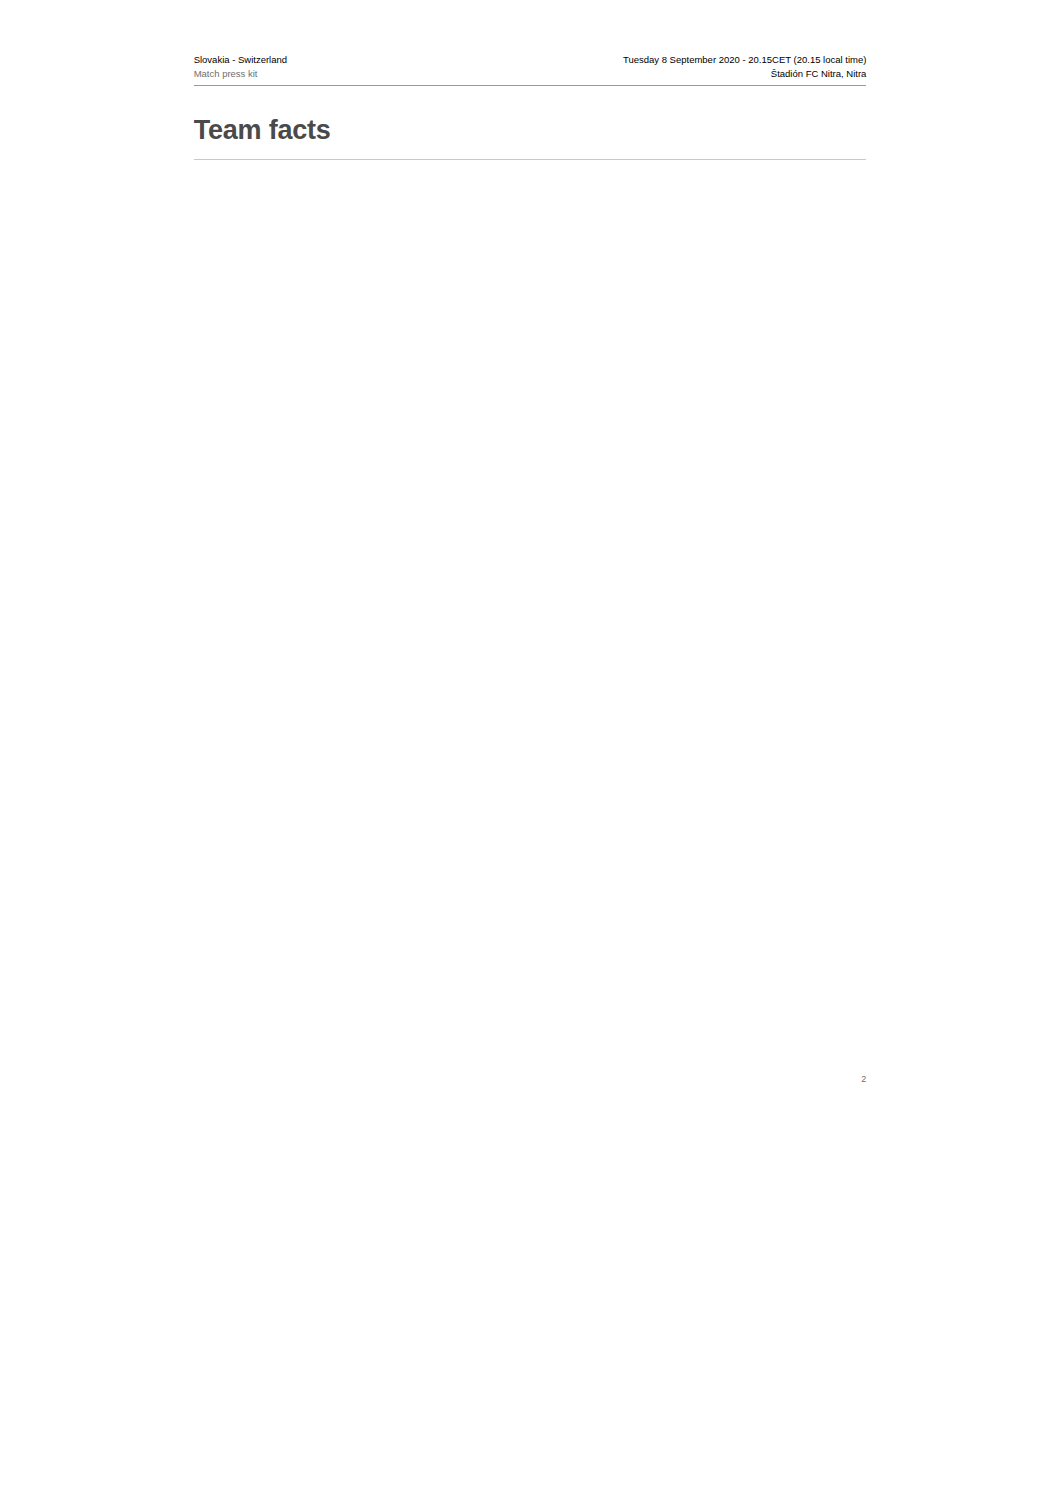Slovakia - Switzerland
Match press kit
Tuesday 8 September 2020 - 20.15CET (20.15 local time)
Štadión FC Nitra, Nitra
Team facts
2